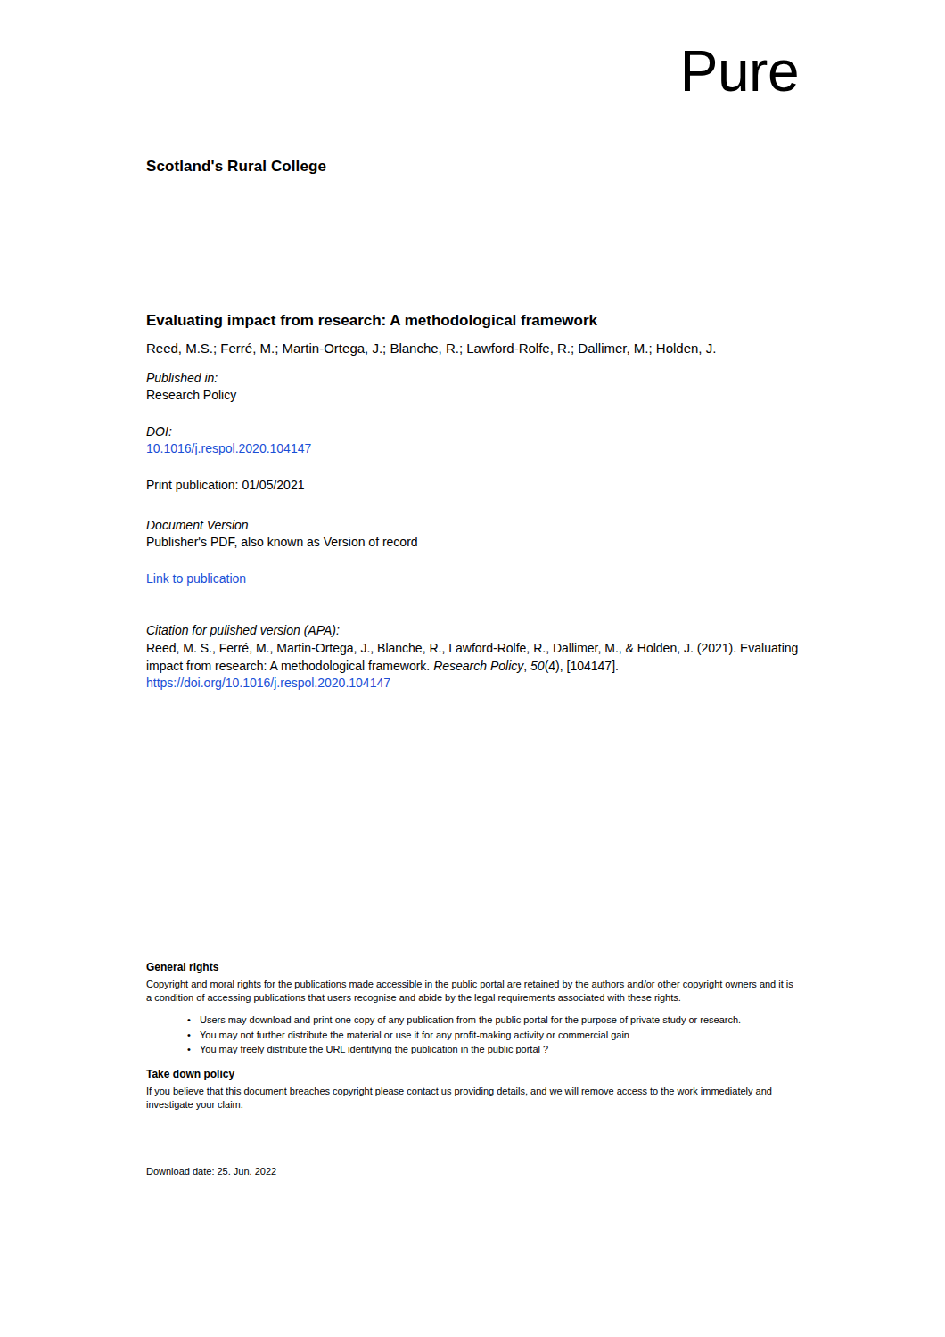Pure
Scotland's Rural College
Evaluating impact from research: A methodological framework
Reed, M.S.; Ferré, M.; Martin-Ortega, J.; Blanche, R.; Lawford-Rolfe, R.; Dallimer, M.; Holden, J.
Published in:
Research Policy
DOI:
10.1016/j.respol.2020.104147
Print publication: 01/05/2021
Document Version
Publisher's PDF, also known as Version of record
Link to publication
Citation for pulished version (APA):
Reed, M. S., Ferré, M., Martin-Ortega, J., Blanche, R., Lawford-Rolfe, R., Dallimer, M., & Holden, J. (2021). Evaluating impact from research: A methodological framework. Research Policy, 50(4), [104147]. https://doi.org/10.1016/j.respol.2020.104147
General rights
Copyright and moral rights for the publications made accessible in the public portal are retained by the authors and/or other copyright owners and it is a condition of accessing publications that users recognise and abide by the legal requirements associated with these rights.
Users may download and print one copy of any publication from the public portal for the purpose of private study or research.
You may not further distribute the material or use it for any profit-making activity or commercial gain
You may freely distribute the URL identifying the publication in the public portal ?
Take down policy
If you believe that this document breaches copyright please contact us providing details, and we will remove access to the work immediately and investigate your claim.
Download date: 25. Jun. 2022